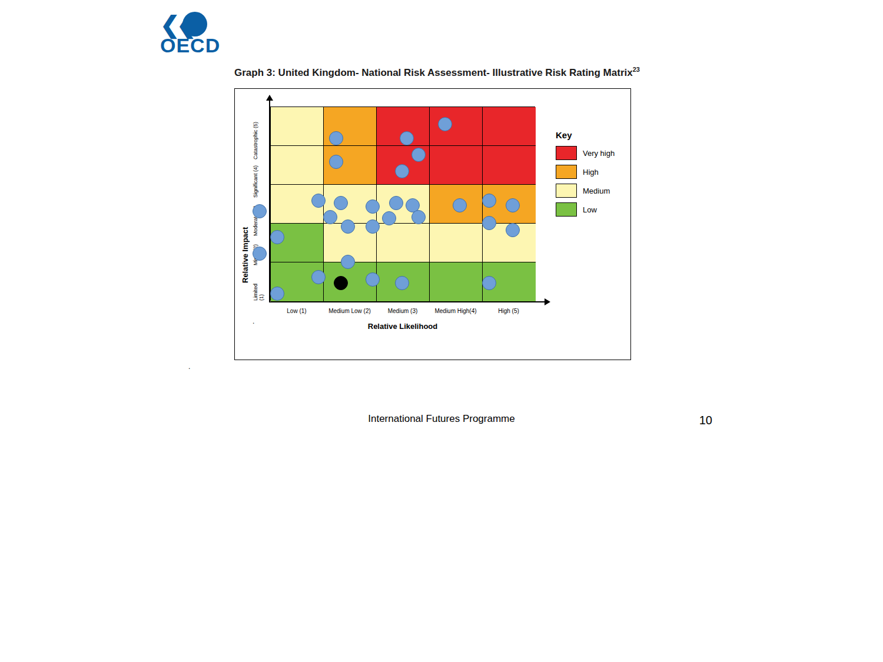❮❮ OECD
Graph 3: United Kingdom- National Risk Assessment- Illustrative Risk Rating Matrix23
Relative Impact
Limited
(1)
Minor (2)
Moderate (3)
Significant (4)
Catastrophic (5)
Low (1)
Medium Low (2)
Medium (3)
Medium High(4)
High (5)
Relative Likelihood
.
Key
Very high
High
Medium
Low
.
International Futures Programme
10